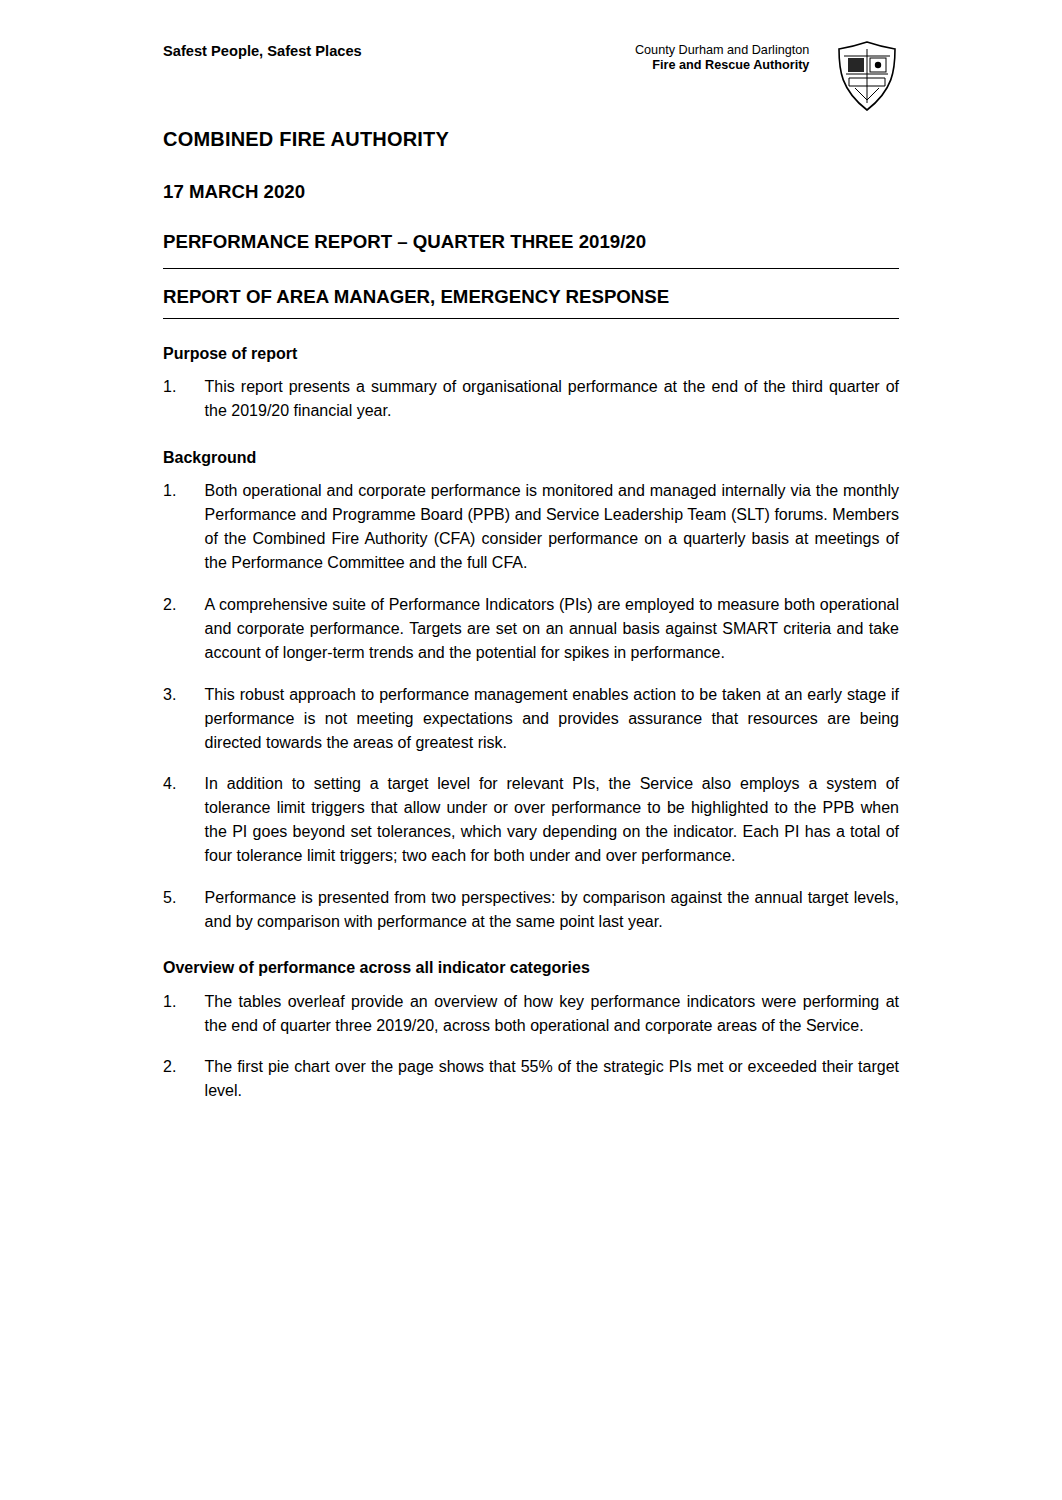Safest People, Safest Places
County Durham and Darlington Fire and Rescue Authority
COMBINED FIRE AUTHORITY
17 MARCH 2020
PERFORMANCE REPORT – QUARTER THREE 2019/20
REPORT OF AREA MANAGER, EMERGENCY RESPONSE
Purpose of report
This report presents a summary of organisational performance at the end of the third quarter of the 2019/20 financial year.
Background
Both operational and corporate performance is monitored and managed internally via the monthly Performance and Programme Board (PPB) and Service Leadership Team (SLT) forums. Members of the Combined Fire Authority (CFA) consider performance on a quarterly basis at meetings of the Performance Committee and the full CFA.
A comprehensive suite of Performance Indicators (PIs) are employed to measure both operational and corporate performance. Targets are set on an annual basis against SMART criteria and take account of longer-term trends and the potential for spikes in performance.
This robust approach to performance management enables action to be taken at an early stage if performance is not meeting expectations and provides assurance that resources are being directed towards the areas of greatest risk.
In addition to setting a target level for relevant PIs, the Service also employs a system of tolerance limit triggers that allow under or over performance to be highlighted to the PPB when the PI goes beyond set tolerances, which vary depending on the indicator. Each PI has a total of four tolerance limit triggers; two each for both under and over performance.
Performance is presented from two perspectives: by comparison against the annual target levels, and by comparison with performance at the same point last year.
Overview of performance across all indicator categories
The tables overleaf provide an overview of how key performance indicators were performing at the end of quarter three 2019/20, across both operational and corporate areas of the Service.
The first pie chart over the page shows that 55% of the strategic PIs met or exceeded their target level.